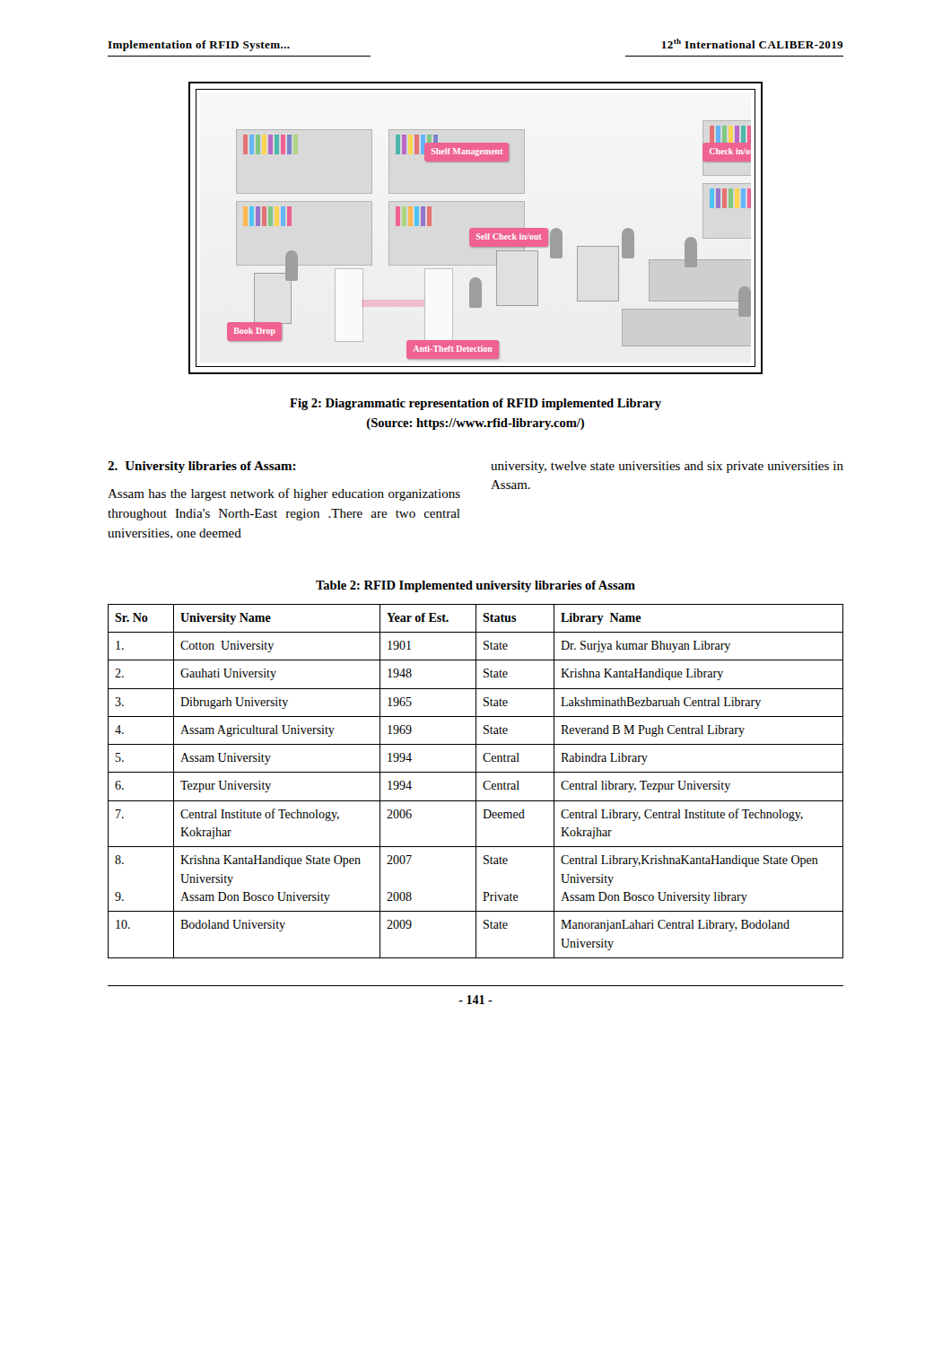Implementation of RFID System...
12th International CALIBER-2019
Book Drop
Self Check in/out
Shelf Management
Check in/out Service
Tagging
Anti-Theft Detection
Fig 2: Diagrammatic representation of RFID implemented Library
(Source: https://www.rfid-library.com/)
2. University libraries of Assam:
Assam has the largest network of higher education organizations throughout India's North-East region .There are two central universities, one deemed
university, twelve state universities and six private universities in Assam.
Table 2: RFID Implemented university libraries of Assam
| Sr. No | University Name | Year of Est. | Status | Library Name |
| --- | --- | --- | --- | --- |
| 1. | Cotton University | 1901 | State | Dr. Surjya kumar Bhuyan Library |
| 2. | Gauhati University | 1948 | State | Krishna KantaHandique Library |
| 3. | Dibrugarh University | 1965 | State | LakshminathBezbaruah Central Library |
| 4. | Assam Agricultural University | 1969 | State | Reverand B M Pugh Central Library |
| 5. | Assam University | 1994 | Central | Rabindra Library |
| 6. | Tezpur University | 1994 | Central | Central library, Tezpur University |
| 7. | Central Institute of Technology, Kokrajhar | 2006 | Deemed | Central Library, Central Institute of Technology, Kokrajhar |
| 8. 9. | Krishna KantaHandique State Open University Assam Don Bosco University | 2007 2008 | State Private | Central Library,KrishnaKantaHandique State Open University Assam Don Bosco University library |
| 10. | Bodoland University | 2009 | State | ManoranjanLahari Central Library, Bodoland University |
- 141 -